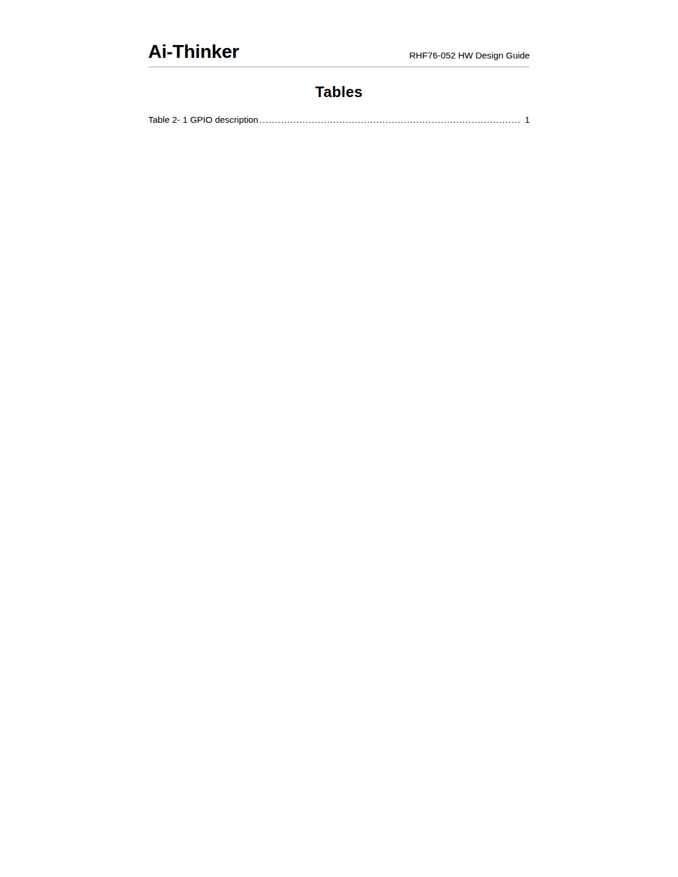Ai-Thinker
RHF76-052 HW Design Guide
Tables
Table 2- 1 GPIO description .................................................................................................................................. 1